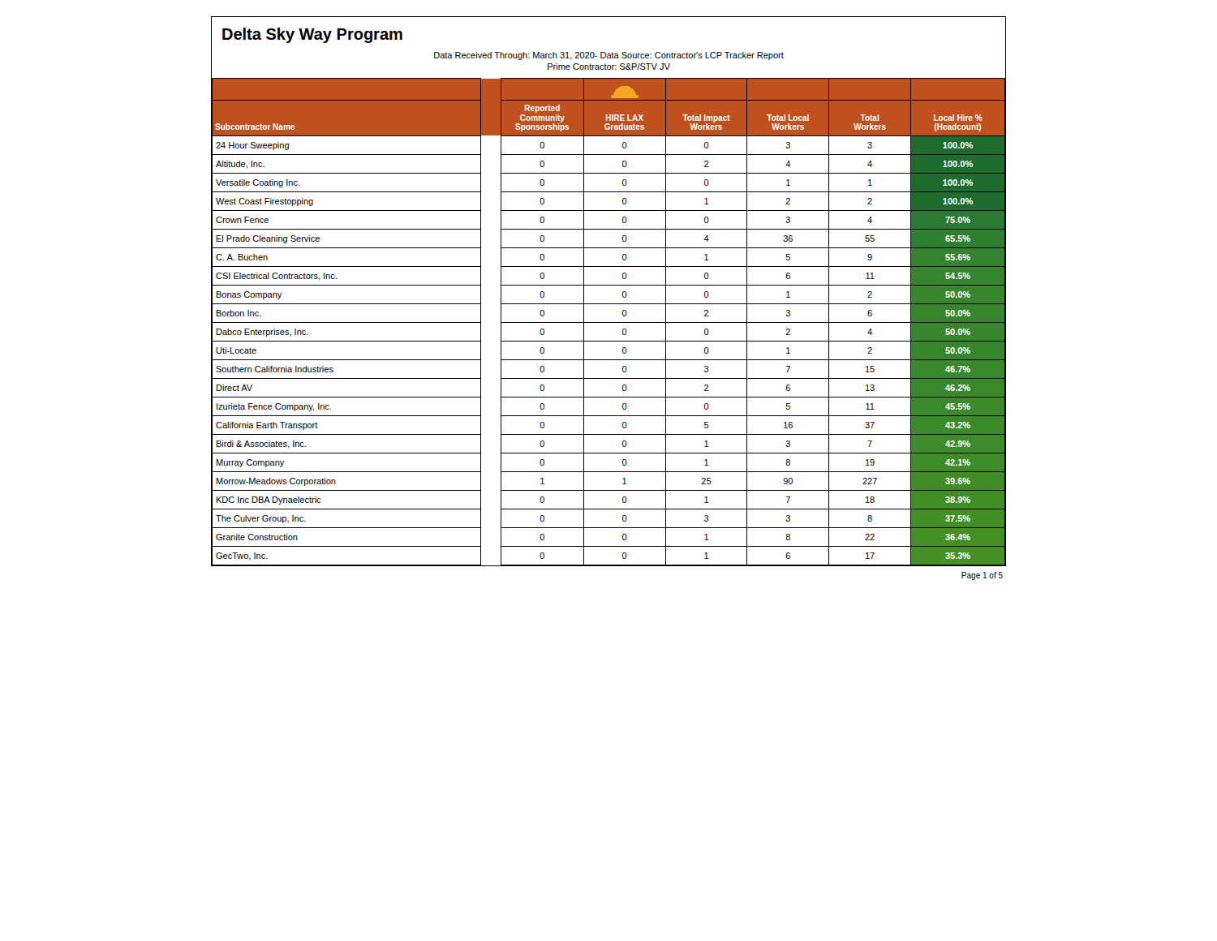Delta Sky Way Program
Data Received Through: March 31, 2020- Data Source: Contractor's LCP Tracker Report
Prime Contractor: S&P/STV JV
| Subcontractor Name | | Reported Community Sponsorships | HIRE LAX Graduates | Total Impact Workers | Total Local Workers | Total Workers | Local Hire % (Headcount) |
| --- | --- | --- | --- | --- | --- | --- | --- |
| 24 Hour Sweeping | | 0 | 0 | 0 | 3 | 3 | 100.0% |
| Altitude, Inc. | | 0 | 0 | 2 | 4 | 4 | 100.0% |
| Versatile Coating Inc. | | 0 | 0 | 0 | 1 | 1 | 100.0% |
| West Coast Firestopping | | 0 | 0 | 1 | 2 | 2 | 100.0% |
| Crown Fence | | 0 | 0 | 0 | 3 | 4 | 75.0% |
| El Prado Cleaning Service | | 0 | 0 | 4 | 36 | 55 | 65.5% |
| C. A. Buchen | | 0 | 0 | 1 | 5 | 9 | 55.6% |
| CSI Electrical Contractors, Inc. | | 0 | 0 | 0 | 6 | 11 | 54.5% |
| Bonas Company | | 0 | 0 | 0 | 1 | 2 | 50.0% |
| Borbon Inc. | | 0 | 0 | 2 | 3 | 6 | 50.0% |
| Dabco Enterprises, Inc. | | 0 | 0 | 0 | 2 | 4 | 50.0% |
| Uti-Locate | | 0 | 0 | 0 | 1 | 2 | 50.0% |
| Southern California Industries | | 0 | 0 | 3 | 7 | 15 | 46.7% |
| Direct AV | | 0 | 0 | 2 | 6 | 13 | 46.2% |
| Izurieta Fence Company, Inc. | | 0 | 0 | 0 | 5 | 11 | 45.5% |
| California Earth Transport | | 0 | 0 | 5 | 16 | 37 | 43.2% |
| Birdi & Associates, Inc. | | 0 | 0 | 1 | 3 | 7 | 42.9% |
| Murray Company | | 0 | 0 | 1 | 8 | 19 | 42.1% |
| Morrow-Meadows Corporation | | 1 | 1 | 25 | 90 | 227 | 39.6% |
| KDC Inc DBA Dynaelectric | | 0 | 0 | 1 | 7 | 18 | 38.9% |
| The Culver Group, Inc. | | 0 | 0 | 3 | 3 | 8 | 37.5% |
| Granite Construction | | 0 | 0 | 1 | 8 | 22 | 36.4% |
| GecTwo, Inc. | | 0 | 0 | 1 | 6 | 17 | 35.3% |
Page 1 of 5